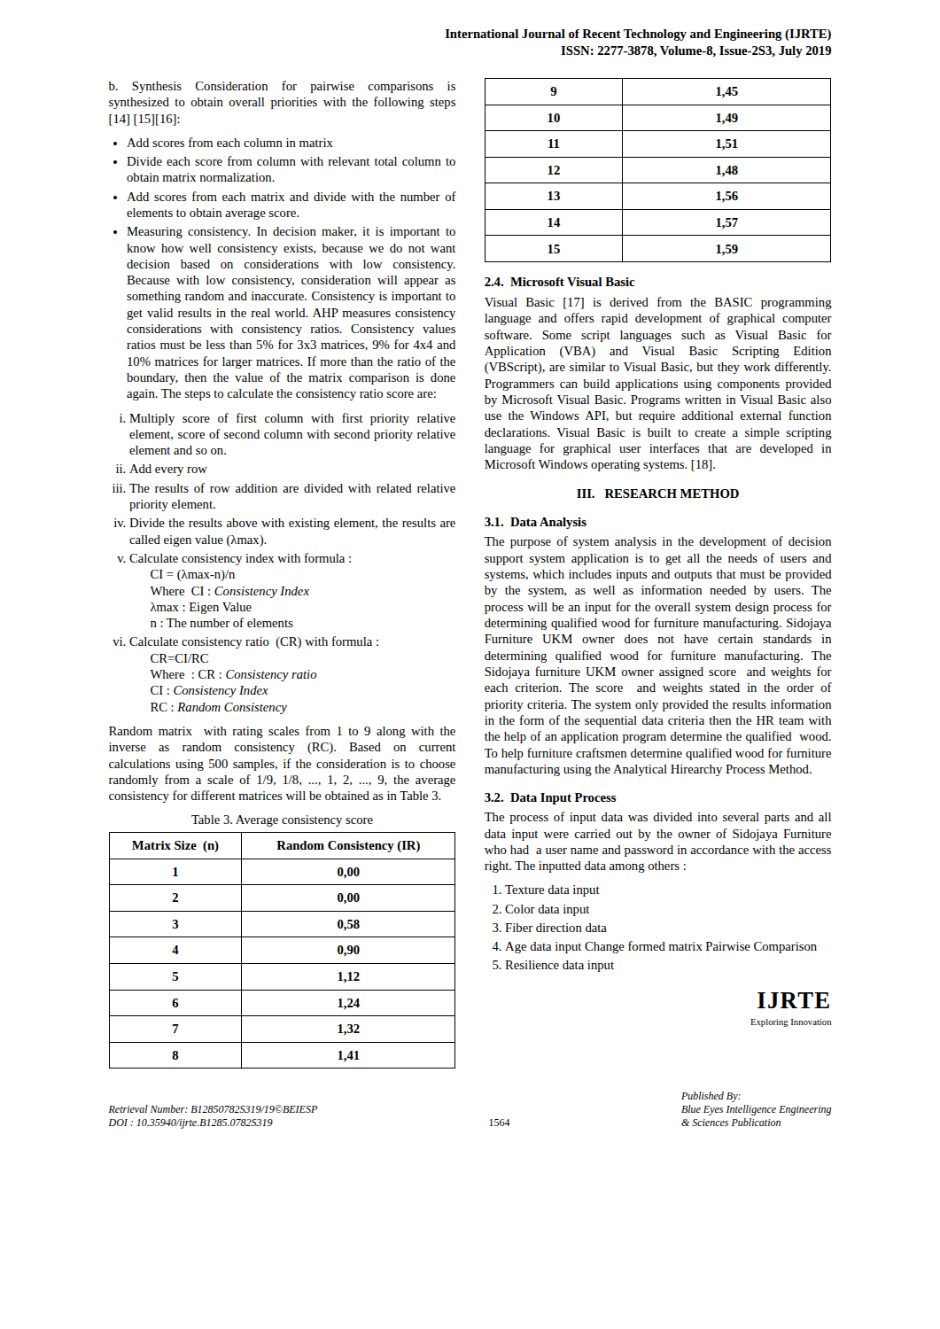International Journal of Recent Technology and Engineering (IJRTE) ISSN: 2277-3878, Volume-8, Issue-2S3, July 2019
b. Synthesis Consideration for pairwise comparisons is synthesized to obtain overall priorities with the following steps [14] [15][16]:
Add scores from each column in matrix
Divide each score from column with relevant total column to obtain matrix normalization.
Add scores from each matrix and divide with the number of elements to obtain average score.
Measuring consistency. In decision maker, it is important to know how well consistency exists, because we do not want decision based on considerations with low consistency. Because with low consistency, consideration will appear as something random and inaccurate. Consistency is important to get valid results in the real world. AHP measures consistency considerations with consistency ratios. Consistency values ratios must be less than 5% for 3x3 matrices, 9% for 4x4 and 10% matrices for larger matrices. If more than the ratio of the boundary, then the value of the matrix comparison is done again. The steps to calculate the consistency ratio score are:
Multiply score of first column with first priority relative element, score of second column with second priority relative element and so on.
Add every row
The results of row addition are divided with related relative priority element.
Divide the results above with existing element, the results are called eigen value (λmax).
Calculate consistency index with formula :
CI = (λmax-n)/n
Where CI : Consistency Index
λmax : Eigen Value
n : The number of elements
Calculate consistency ratio (CR) with formula :
CR=CI/RC
Where : CR : Consistency ratio
CI : Consistency Index
RC : Random Consistency
Random matrix with rating scales from 1 to 9 along with the inverse as random consistency (RC). Based on current calculations using 500 samples, if the consideration is to choose randomly from a scale of 1/9, 1/8, ..., 1, 2, ..., 9, the average consistency for different matrices will be obtained as in Table 3.
Table 3. Average consistency score
| Matrix Size (n) | Random Consistency (IR) |
| --- | --- |
| 1 | 0,00 |
| 2 | 0,00 |
| 3 | 0,58 |
| 4 | 0,90 |
| 5 | 1,12 |
| 6 | 1,24 |
| 7 | 1,32 |
| 8 | 1,41 |
| 9 | 1,45 |
| 10 | 1,49 |
| 11 | 1,51 |
| 12 | 1,48 |
| 13 | 1,56 |
| 14 | 1,57 |
| 15 | 1,59 |
2.4. Microsoft Visual Basic
Visual Basic [17] is derived from the BASIC programming language and offers rapid development of graphical computer software. Some script languages such as Visual Basic for Application (VBA) and Visual Basic Scripting Edition (VBScript), are similar to Visual Basic, but they work differently. Programmers can build applications using components provided by Microsoft Visual Basic. Programs written in Visual Basic also use the Windows API, but require additional external function declarations. Visual Basic is built to create a simple scripting language for graphical user interfaces that are developed in Microsoft Windows operating systems. [18].
III. Research Method
3.1. Data Analysis
The purpose of system analysis in the development of decision support system application is to get all the needs of users and systems, which includes inputs and outputs that must be provided by the system, as well as information needed by users. The process will be an input for the overall system design process for determining qualified wood for furniture manufacturing. Sidojaya Furniture UKM owner does not have certain standards in determining qualified wood for furniture manufacturing. The Sidojaya furniture UKM owner assigned score and weights for each criterion. The score and weights stated in the order of priority criteria. The system only provided the results information in the form of the sequential data criteria then the HR team with the help of an application program determine the qualified wood. To help furniture craftsmen determine qualified wood for furniture manufacturing using the Analytical Hirearchy Process Method.
3.2. Data Input Process
The process of input data was divided into several parts and all data input were carried out by the owner of Sidojaya Furniture who had a user name and password in accordance with the access right. The inputted data among others :
Texture data input
Color data input
Fiber direction data
Age data input Change formed matrix Pairwise Comparison
Resilience data input
IJRTE
Exploring Innovation
Retrieval Number: B12850782S319/19©BEIESP
DOI : 10.35940/ijrte.B1285.0782S319
1564
Published By:
Blue Eyes Intelligence Engineering
& Sciences Publication